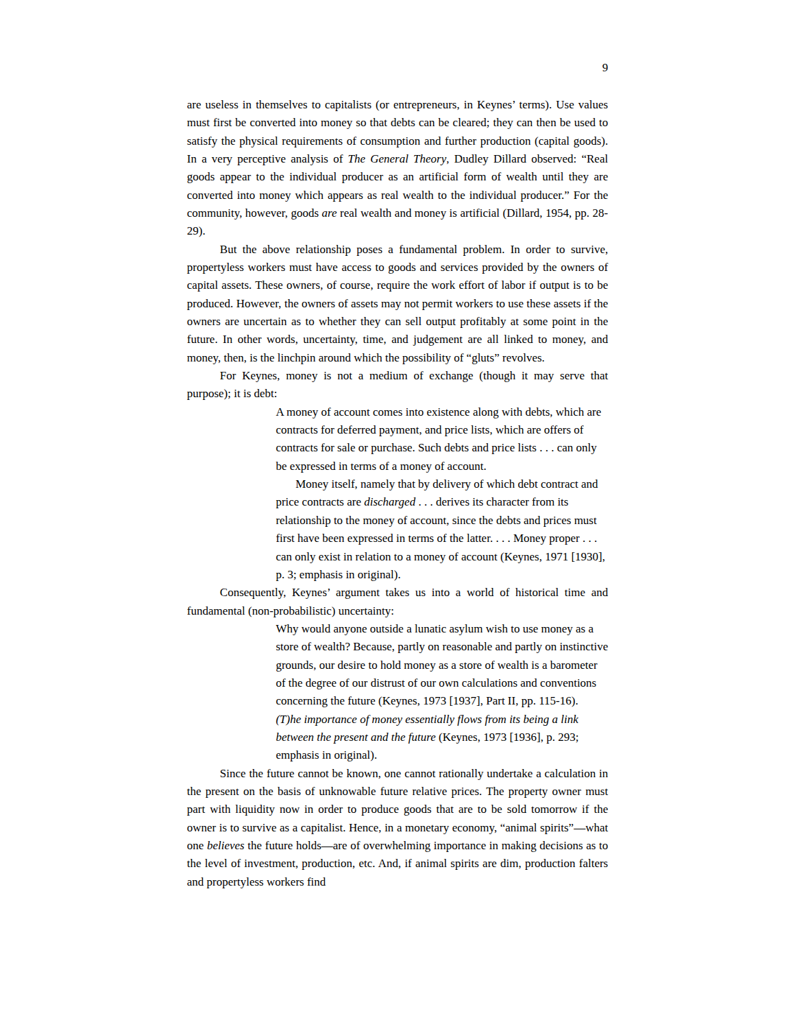9
are useless in themselves to capitalists (or entrepreneurs, in Keynes’ terms). Use values must first be converted into money so that debts can be cleared; they can then be used to satisfy the physical requirements of consumption and further production (capital goods). In a very perceptive analysis of The General Theory, Dudley Dillard observed: “Real goods appear to the individual producer as an artificial form of wealth until they are converted into money which appears as real wealth to the individual producer.” For the community, however, goods are real wealth and money is artificial (Dillard, 1954, pp. 28-29).
But the above relationship poses a fundamental problem. In order to survive, propertyless workers must have access to goods and services provided by the owners of capital assets. These owners, of course, require the work effort of labor if output is to be produced. However, the owners of assets may not permit workers to use these assets if the owners are uncertain as to whether they can sell output profitably at some point in the future. In other words, uncertainty, time, and judgement are all linked to money, and money, then, is the linchpin around which the possibility of “gluts” revolves.
For Keynes, money is not a medium of exchange (though it may serve that purpose); it is debt:
A money of account comes into existence along with debts, which are contracts for deferred payment, and price lists, which are offers of contracts for sale or purchase. Such debts and price lists . . . can only be expressed in terms of a money of account.
Money itself, namely that by delivery of which debt contract and price contracts are discharged . . . derives its character from its relationship to the money of account, since the debts and prices must first have been expressed in terms of the latter. . . . Money proper . . . can only exist in relation to a money of account (Keynes, 1971 [1930], p. 3; emphasis in original).
Consequently, Keynes’ argument takes us into a world of historical time and fundamental (non-probabilistic) uncertainty:
Why would anyone outside a lunatic asylum wish to use money as a store of wealth? Because, partly on reasonable and partly on instinctive grounds, our desire to hold money as a store of wealth is a barometer of the degree of our distrust of our own calculations and conventions concerning the future (Keynes, 1973 [1937], Part II, pp. 115-16).
(T)he importance of money essentially flows from its being a link between the present and the future (Keynes, 1973 [1936], p. 293; emphasis in original).
Since the future cannot be known, one cannot rationally undertake a calculation in the present on the basis of unknowable future relative prices. The property owner must part with liquidity now in order to produce goods that are to be sold tomorrow if the owner is to survive as a capitalist. Hence, in a monetary economy, “animal spirits”—what one believes the future holds—are of overwhelming importance in making decisions as to the level of investment, production, etc. And, if animal spirits are dim, production falters and propertyless workers find